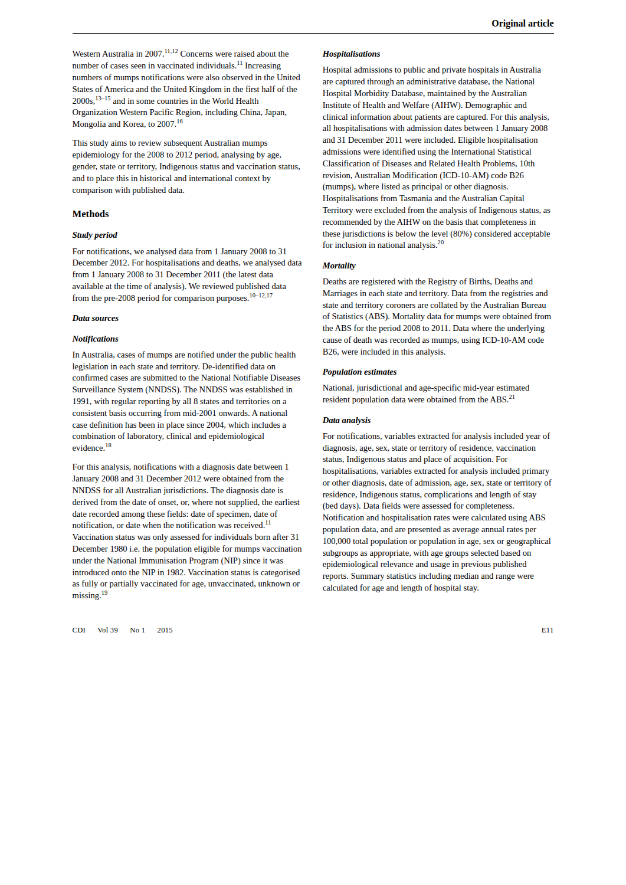Original article
Western Australia in 2007.11,12 Concerns were raised about the number of cases seen in vaccinated individuals.11 Increasing numbers of mumps notifications were also observed in the United States of America and the United Kingdom in the first half of the 2000s,13–15 and in some countries in the World Health Organization Western Pacific Region, including China, Japan, Mongolia and Korea, to 2007.16
This study aims to review subsequent Australian mumps epidemiology for the 2008 to 2012 period, analysing by age, gender, state or territory, Indigenous status and vaccination status, and to place this in historical and international context by comparison with published data.
Methods
Study period
For notifications, we analysed data from 1 January 2008 to 31 December 2012. For hospitalisations and deaths, we analysed data from 1 January 2008 to 31 December 2011 (the latest data available at the time of analysis). We reviewed published data from the pre-2008 period for comparison purposes.10–12,17
Data sources
Notifications
In Australia, cases of mumps are notified under the public health legislation in each state and territory. De-identified data on confirmed cases are submitted to the National Notifiable Diseases Surveillance System (NNDSS). The NNDSS was established in 1991, with regular reporting by all 8 states and territories on a consistent basis occurring from mid-2001 onwards. A national case definition has been in place since 2004, which includes a combination of laboratory, clinical and epidemiological evidence.18
For this analysis, notifications with a diagnosis date between 1 January 2008 and 31 December 2012 were obtained from the NNDSS for all Australian jurisdictions. The diagnosis date is derived from the date of onset, or, where not supplied, the earliest date recorded among these fields: date of specimen, date of notification, or date when the notification was received.11 Vaccination status was only assessed for individuals born after 31 December 1980 i.e. the population eligible for mumps vaccination under the National Immunisation Program (NIP) since it was introduced onto the NIP in 1982. Vaccination status is categorised as fully or partially vaccinated for age, unvaccinated, unknown or missing.19
Hospitalisations
Hospital admissions to public and private hospitals in Australia are captured through an administrative database, the National Hospital Morbidity Database, maintained by the Australian Institute of Health and Welfare (AIHW). Demographic and clinical information about patients are captured. For this analysis, all hospitalisations with admission dates between 1 January 2008 and 31 December 2011 were included. Eligible hospitalisation admissions were identified using the International Statistical Classification of Diseases and Related Health Problems, 10th revision, Australian Modification (ICD-10-AM) code B26 (mumps), where listed as principal or other diagnosis. Hospitalisations from Tasmania and the Australian Capital Territory were excluded from the analysis of Indigenous status, as recommended by the AIHW on the basis that completeness in these jurisdictions is below the level (80%) considered acceptable for inclusion in national analysis.20
Mortality
Deaths are registered with the Registry of Births, Deaths and Marriages in each state and territory. Data from the registries and state and territory coroners are collated by the Australian Bureau of Statistics (ABS). Mortality data for mumps were obtained from the ABS for the period 2008 to 2011. Data where the underlying cause of death was recorded as mumps, using ICD-10-AM code B26, were included in this analysis.
Population estimates
National, jurisdictional and age-specific mid-year estimated resident population data were obtained from the ABS.21
Data analysis
For notifications, variables extracted for analysis included year of diagnosis, age, sex, state or territory of residence, vaccination status, Indigenous status and place of acquisition. For hospitalisations, variables extracted for analysis included primary or other diagnosis, date of admission, age, sex, state or territory of residence, Indigenous status, complications and length of stay (bed days). Data fields were assessed for completeness. Notification and hospitalisation rates were calculated using ABS population data, and are presented as average annual rates per 100,000 total population or population in age, sex or geographical subgroups as appropriate, with age groups selected based on epidemiological relevance and usage in previous published reports. Summary statistics including median and range were calculated for age and length of hospital stay.
CDI Vol 39 No 12015
E11